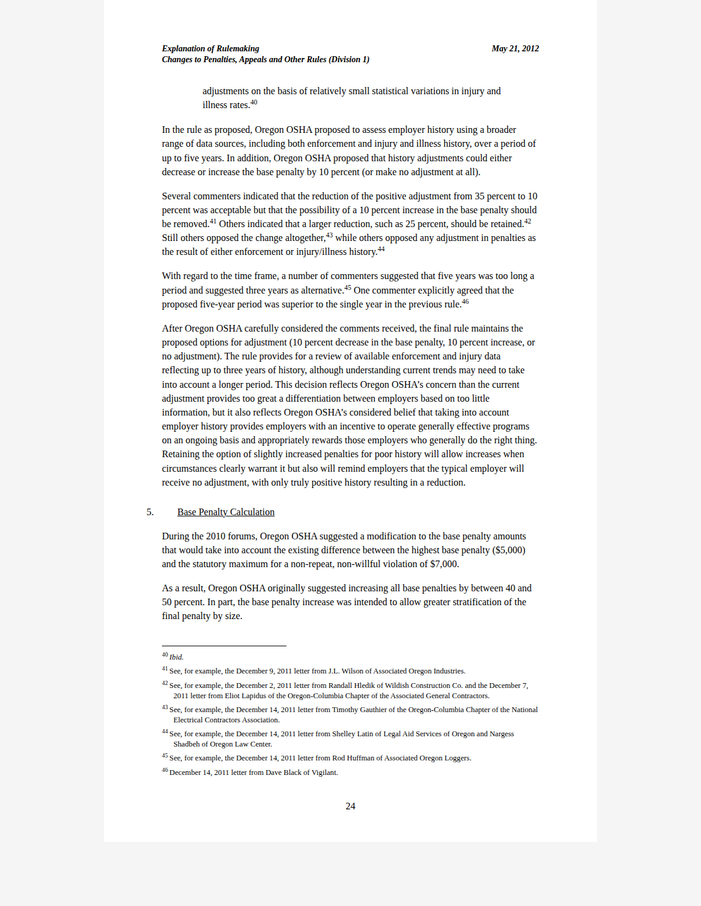Explanation of Rulemaking
Changes to Penalties, Appeals and Other Rules (Division 1)
May 21, 2012
adjustments on the basis of relatively small statistical variations in injury and illness rates.40
In the rule as proposed, Oregon OSHA proposed to assess employer history using a broader range of data sources, including both enforcement and injury and illness history, over a period of up to five years. In addition, Oregon OSHA proposed that history adjustments could either decrease or increase the base penalty by 10 percent (or make no adjustment at all).
Several commenters indicated that the reduction of the positive adjustment from 35 percent to 10 percent was acceptable but that the possibility of a 10 percent increase in the base penalty should be removed.41 Others indicated that a larger reduction, such as 25 percent, should be retained.42 Still others opposed the change altogether,43 while others opposed any adjustment in penalties as the result of either enforcement or injury/illness history.44
With regard to the time frame, a number of commenters suggested that five years was too long a period and suggested three years as alternative.45 One commenter explicitly agreed that the proposed five-year period was superior to the single year in the previous rule.46
After Oregon OSHA carefully considered the comments received, the final rule maintains the proposed options for adjustment (10 percent decrease in the base penalty, 10 percent increase, or no adjustment). The rule provides for a review of available enforcement and injury data reflecting up to three years of history, although understanding current trends may need to take into account a longer period. This decision reflects Oregon OSHA’s concern than the current adjustment provides too great a differentiation between employers based on too little information, but it also reflects Oregon OSHA’s considered belief that taking into account employer history provides employers with an incentive to operate generally effective programs on an ongoing basis and appropriately rewards those employers who generally do the right thing. Retaining the option of slightly increased penalties for poor history will allow increases when circumstances clearly warrant it but also will remind employers that the typical employer will receive no adjustment, with only truly positive history resulting in a reduction.
5. Base Penalty Calculation
During the 2010 forums, Oregon OSHA suggested a modification to the base penalty amounts that would take into account the existing difference between the highest base penalty ($5,000) and the statutory maximum for a non-repeat, non-willful violation of $7,000.
As a result, Oregon OSHA originally suggested increasing all base penalties by between 40 and 50 percent. In part, the base penalty increase was intended to allow greater stratification of the final penalty by size.
40 Ibid.
41 See, for example, the December 9, 2011 letter from J.L. Wilson of Associated Oregon Industries.
42 See, for example, the December 2, 2011 letter from Randall Hledik of Wildish Construction Co. and the December 7, 2011 letter from Eliot Lapidus of the Oregon-Columbia Chapter of the Associated General Contractors.
43 See, for example, the December 14, 2011 letter from Timothy Gauthier of the Oregon-Columbia Chapter of the National Electrical Contractors Association.
44 See, for example, the December 14, 2011 letter from Shelley Latin of Legal Aid Services of Oregon and Nargess Shadbeh of Oregon Law Center.
45 See, for example, the December 14, 2011 letter from Rod Huffman of Associated Oregon Loggers.
46 December 14, 2011 letter from Dave Black of Vigilant.
24